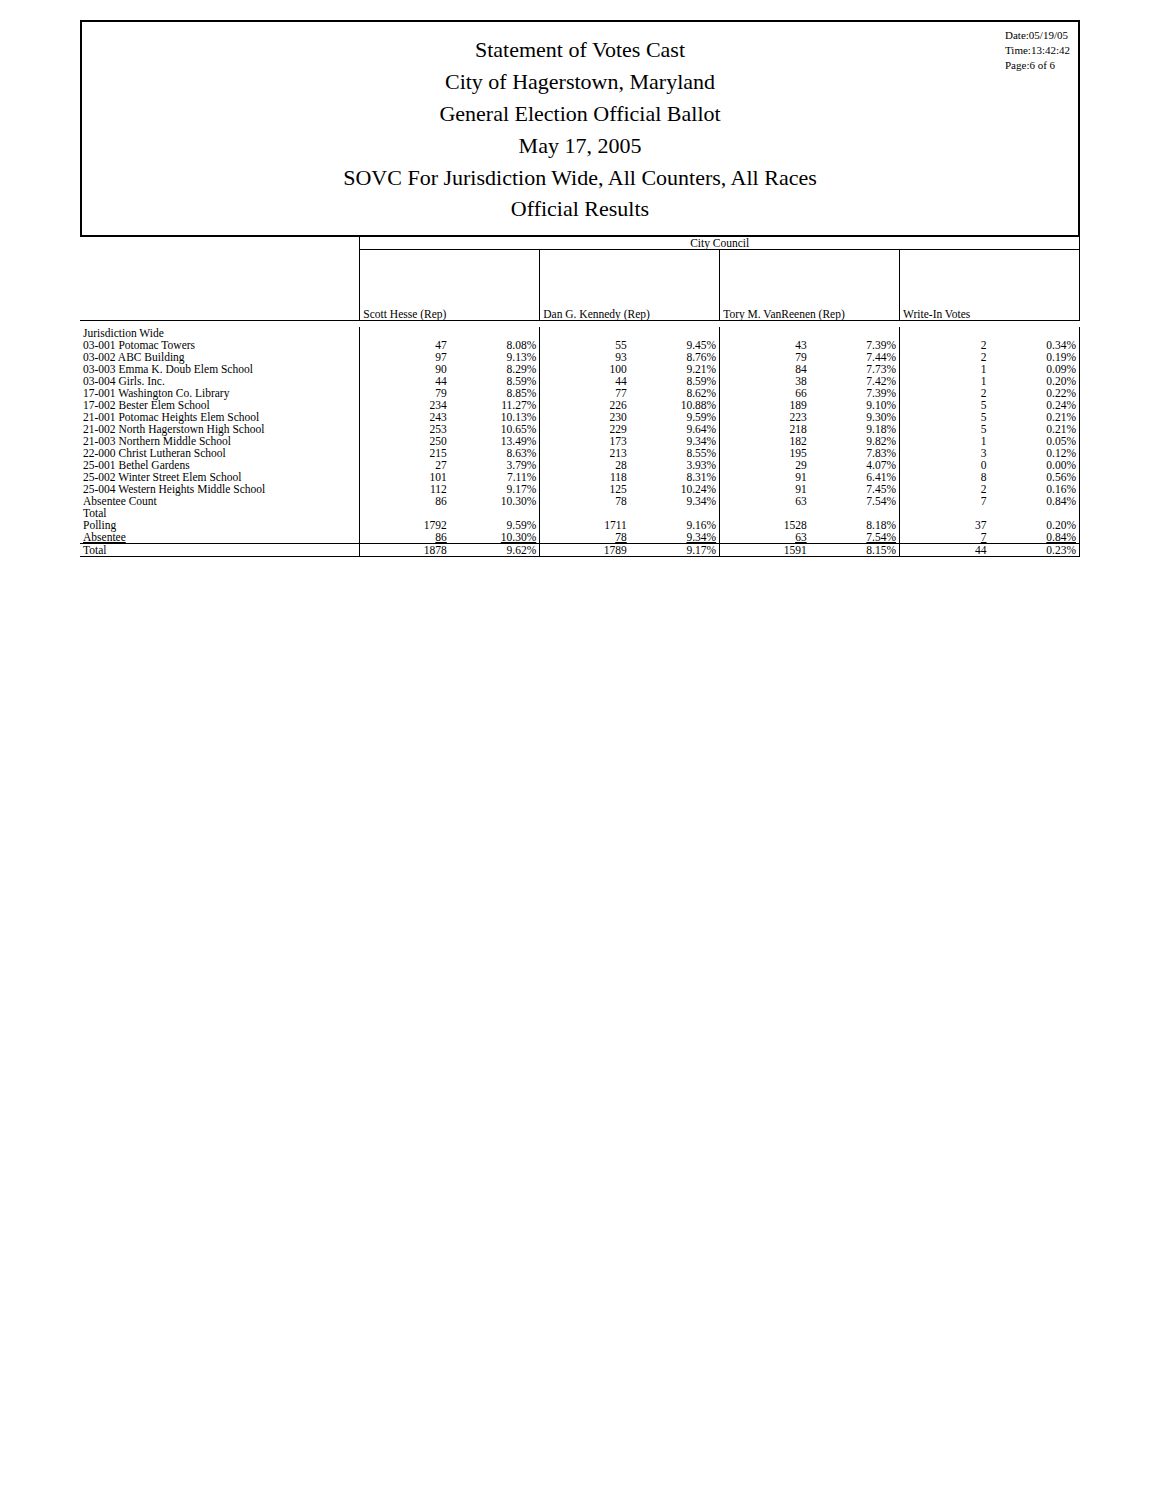Date:05/19/05
Time:13:42:42
Page:6 of 6
Statement of Votes Cast
City of Hagerstown, Maryland
General Election Official Ballot
May 17, 2005
SOVC For Jurisdiction Wide, All Counters, All Races
Official Results
| | City Council |
| | Scott Hesse (Rep) | Dan G. Kennedy (Rep) | Tory M. VanReenen (Rep) | Write-In Votes |
| Jurisdiction Wide | | | | | | | | |
| 03-001 Potomac Towers | 47 | 8.08% | 55 | 9.45% | 43 | 7.39% | 2 | 0.34% |
| 03-002 ABC Building | 97 | 9.13% | 93 | 8.76% | 79 | 7.44% | 2 | 0.19% |
| 03-003 Emma K. Doub Elem School | 90 | 8.29% | 100 | 9.21% | 84 | 7.73% | 1 | 0.09% |
| 03-004 Girls. Inc. | 44 | 8.59% | 44 | 8.59% | 38 | 7.42% | 1 | 0.20% |
| 17-001 Washington Co. Library | 79 | 8.85% | 77 | 8.62% | 66 | 7.39% | 2 | 0.22% |
| 17-002 Bester Elem School | 234 | 11.27% | 226 | 10.88% | 189 | 9.10% | 5 | 0.24% |
| 21-001 Potomac Heights Elem School | 243 | 10.13% | 230 | 9.59% | 223 | 9.30% | 5 | 0.21% |
| 21-002 North Hagerstown High School | 253 | 10.65% | 229 | 9.64% | 218 | 9.18% | 5 | 0.21% |
| 21-003 Northern Middle School | 250 | 13.49% | 173 | 9.34% | 182 | 9.82% | 1 | 0.05% |
| 22-000 Christ Lutheran School | 215 | 8.63% | 213 | 8.55% | 195 | 7.83% | 3 | 0.12% |
| 25-001 Bethel Gardens | 27 | 3.79% | 28 | 3.93% | 29 | 4.07% | 0 | 0.00% |
| 25-002 Winter Street Elem School | 101 | 7.11% | 118 | 8.31% | 91 | 6.41% | 8 | 0.56% |
| 25-004 Western Heights Middle School | 112 | 9.17% | 125 | 10.24% | 91 | 7.45% | 2 | 0.16% |
| Absentee Count | 86 | 10.30% | 78 | 9.34% | 63 | 7.54% | 7 | 0.84% |
| Total | | | | | | | | |
| Polling | 1792 | 9.59% | 1711 | 9.16% | 1528 | 8.18% | 37 | 0.20% |
| Absentee | 86 | 10.30% | 78 | 9.34% | 63 | 7.54% | 7 | 0.84% |
| Total | 1878 | 9.62% | 1789 | 9.17% | 1591 | 8.15% | 44 | 0.23% |